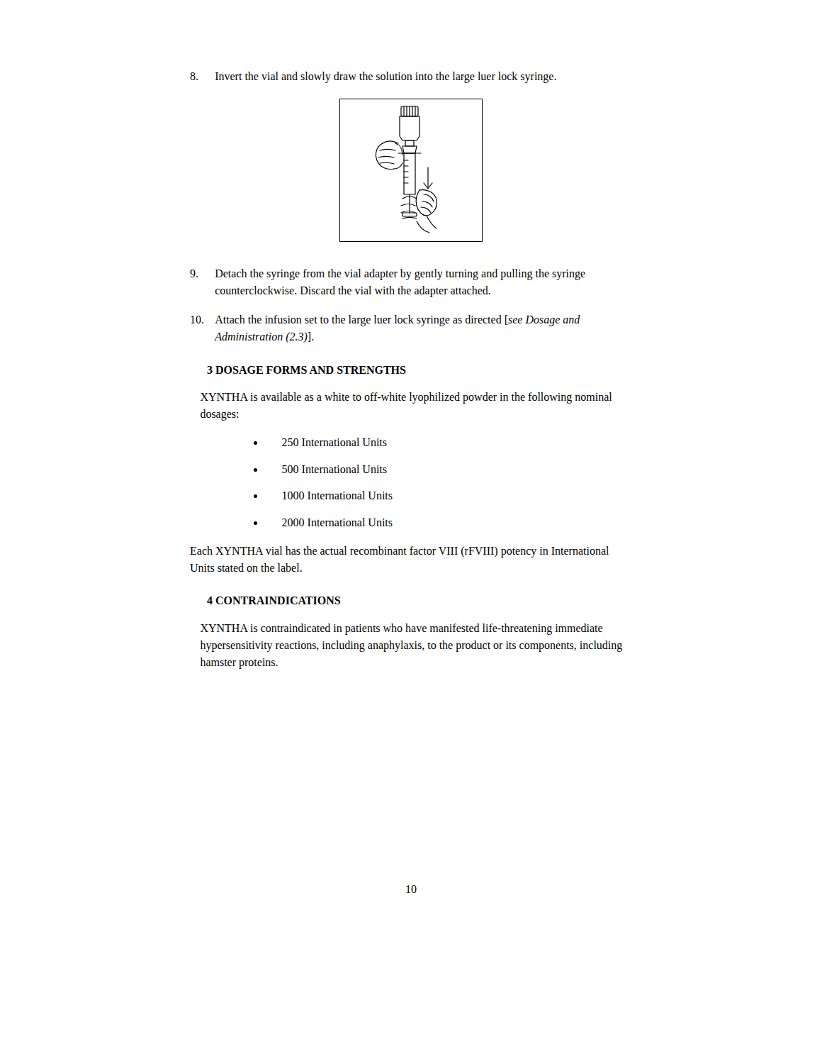8. Invert the vial and slowly draw the solution into the large luer lock syringe.
9. Detach the syringe from the vial adapter by gently turning and pulling the syringe counterclockwise. Discard the vial with the adapter attached.
10. Attach the infusion set to the large luer lock syringe as directed [see Dosage and Administration (2.3)].
3 DOSAGE FORMS AND STRENGTHS
XYNTHA is available as a white to off-white lyophilized powder in the following nominal dosages:
250 International Units
500 International Units
1000 International Units
2000 International Units
Each XYNTHA vial has the actual recombinant factor VIII (rFVIII) potency in International Units stated on the label.
4 CONTRAINDICATIONS
XYNTHA is contraindicated in patients who have manifested life-threatening immediate hypersensitivity reactions, including anaphylaxis, to the product or its components, including hamster proteins.
10